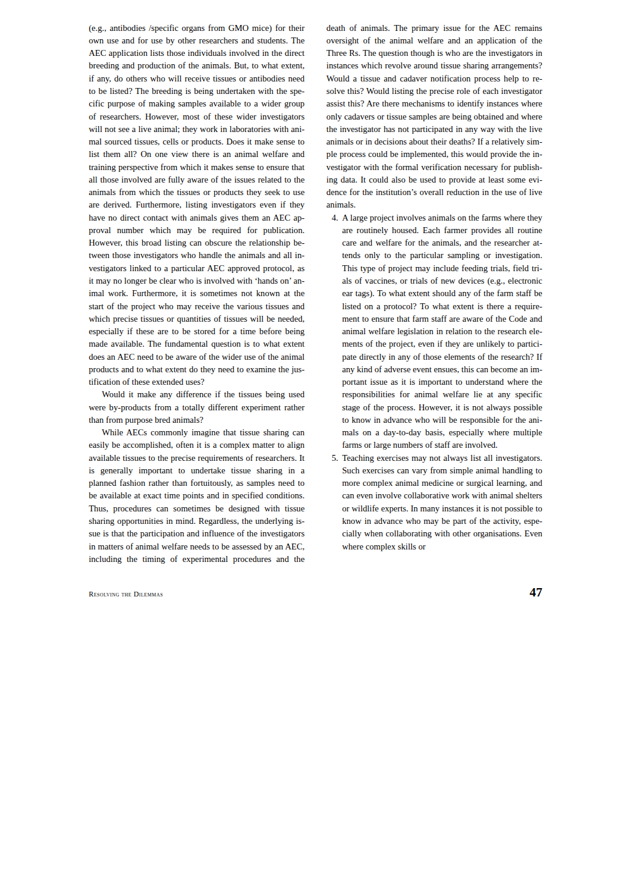(e.g., antibodies /specific organs from GMO mice) for their own use and for use by other researchers and students. The AEC application lists those individuals involved in the direct breeding and production of the animals. But, to what extent, if any, do others who will receive tissues or antibodies need to be listed? The breeding is being undertaken with the specific purpose of making samples available to a wider group of researchers. However, most of these wider investigators will not see a live animal; they work in laboratories with animal sourced tissues, cells or products. Does it make sense to list them all? On one view there is an animal welfare and training perspective from which it makes sense to ensure that all those involved are fully aware of the issues related to the animals from which the tissues or products they seek to use are derived. Furthermore, listing investigators even if they have no direct contact with animals gives them an AEC approval number which may be required for publication. However, this broad listing can obscure the relationship between those investigators who handle the animals and all investigators linked to a particular AEC approved protocol, as it may no longer be clear who is involved with ‘hands on’ animal work. Furthermore, it is sometimes not known at the start of the project who may receive the various tissues and which precise tissues or quantities of tissues will be needed, especially if these are to be stored for a time before being made available. The fundamental question is to what extent does an AEC need to be aware of the wider use of the animal products and to what extent do they need to examine the justification of these extended uses?
Would it make any difference if the tissues being used were by-products from a totally different experiment rather than from purpose bred animals?
While AECs commonly imagine that tissue sharing can easily be accomplished, often it is a complex matter to align available tissues to the precise requirements of researchers. It is generally important to undertake tissue sharing in a planned fashion rather than fortuitously, as samples need to be available at exact time points and in specified conditions. Thus, procedures can sometimes be designed with tissue sharing opportunities in mind. Regardless, the underlying issue is that the participation and influence of the investigators in matters of animal welfare needs to be assessed by an AEC, including the timing of experimental procedures and the death of animals. The primary issue for the AEC remains oversight of the animal welfare and an application of the Three Rs. The question though is who are the investigators in instances which revolve around tissue sharing arrangements? Would a tissue and cadaver notification process help to resolve this? Would listing the precise role of each investigator assist this? Are there mechanisms to identify instances where only cadavers or tissue samples are being obtained and where the investigator has not participated in any way with the live animals or in decisions about their deaths? If a relatively simple process could be implemented, this would provide the investigator with the formal verification necessary for publishing data. It could also be used to provide at least some evidence for the institution’s overall reduction in the use of live animals.
A large project involves animals on the farms where they are routinely housed. Each farmer provides all routine care and welfare for the animals, and the researcher attends only to the particular sampling or investigation. This type of project may include feeding trials, field trials of vaccines, or trials of new devices (e.g., electronic ear tags). To what extent should any of the farm staff be listed on a protocol? To what extent is there a requirement to ensure that farm staff are aware of the Code and animal welfare legislation in relation to the research elements of the project, even if they are unlikely to participate directly in any of those elements of the research? If any kind of adverse event ensues, this can become an important issue as it is important to understand where the responsibilities for animal welfare lie at any specific stage of the process. However, it is not always possible to know in advance who will be responsible for the animals on a day-to-day basis, especially where multiple farms or large numbers of staff are involved.
Teaching exercises may not always list all investigators. Such exercises can vary from simple animal handling to more complex animal medicine or surgical learning, and can even involve collaborative work with animal shelters or wildlife experts. In many instances it is not possible to know in advance who may be part of the activity, especially when collaborating with other organisations. Even where complex skills or
Resolving the Dilemmas 47